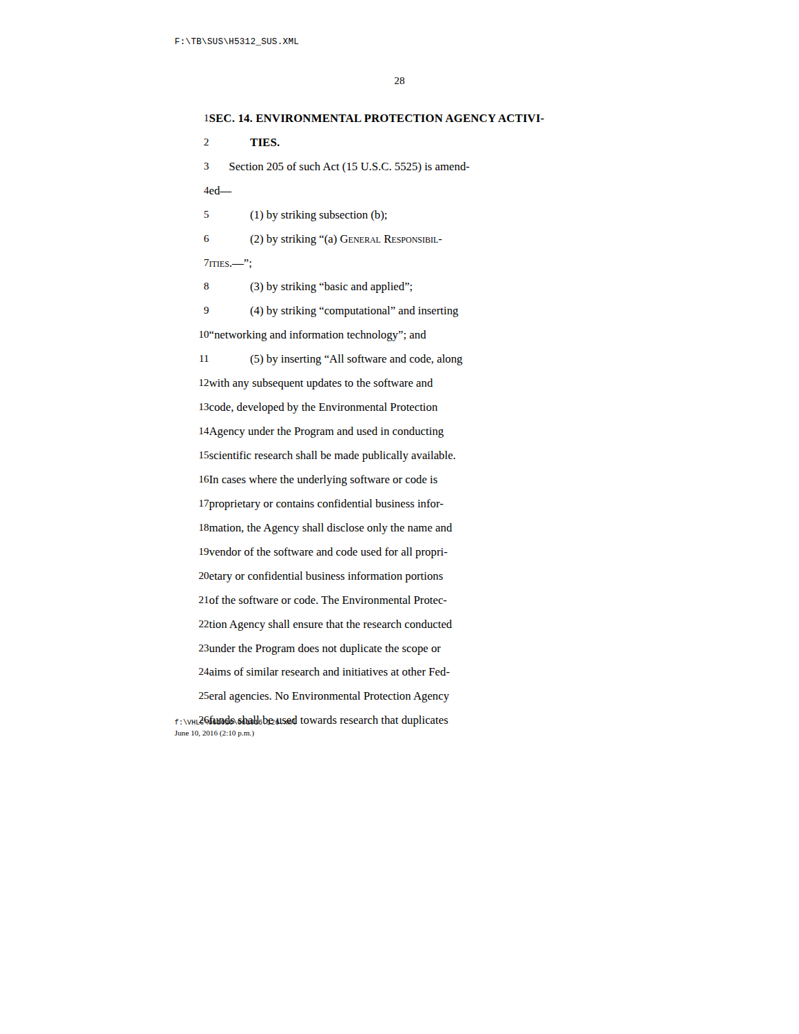F:\TB\SUS\H5312_SUS.XML
28
| 1 | SEC. 14. ENVIRONMENTAL PROTECTION AGENCY ACTIVI- |
| 2 | TIES. |
| 3 | Section 205 of such Act (15 U.S.C. 5525) is amend- |
| 4 | ed— |
| 5 | (1) by striking subsection (b); |
| 6 | (2) by striking “(a) General Responsibil- |
| 7 | ities .—”; |
| 8 | (3) by striking “basic and applied”; |
| 9 | (4) by striking “computational” and inserting |
| 10 | “networking and information technology”; and |
| 11 | (5) by inserting “All software and code, along |
| 12 | with any subsequent updates to the software and |
| 13 | code, developed by the Environmental Protection |
| 14 | Agency under the Program and used in conducting |
| 15 | scientific research shall be made publically available. |
| 16 | In cases where the underlying software or code is |
| 17 | proprietary or contains confidential business infor- |
| 18 | mation, the Agency shall disclose only the name and |
| 19 | vendor of the software and code used for all propri- |
| 20 | etary or confidential business information portions |
| 21 | of the software or code. The Environmental Protec- |
| 22 | tion Agency shall ensure that the research conducted |
| 23 | under the Program does not duplicate the scope or |
| 24 | aims of similar research and initiatives at other Fed- |
| 25 | eral agencies. No Environmental Protection Agency |
| 26 | funds shall be used towards research that duplicates |
f:\VHLC\061016\061016.126.xml
June 10, 2016 (2:10 p.m.)